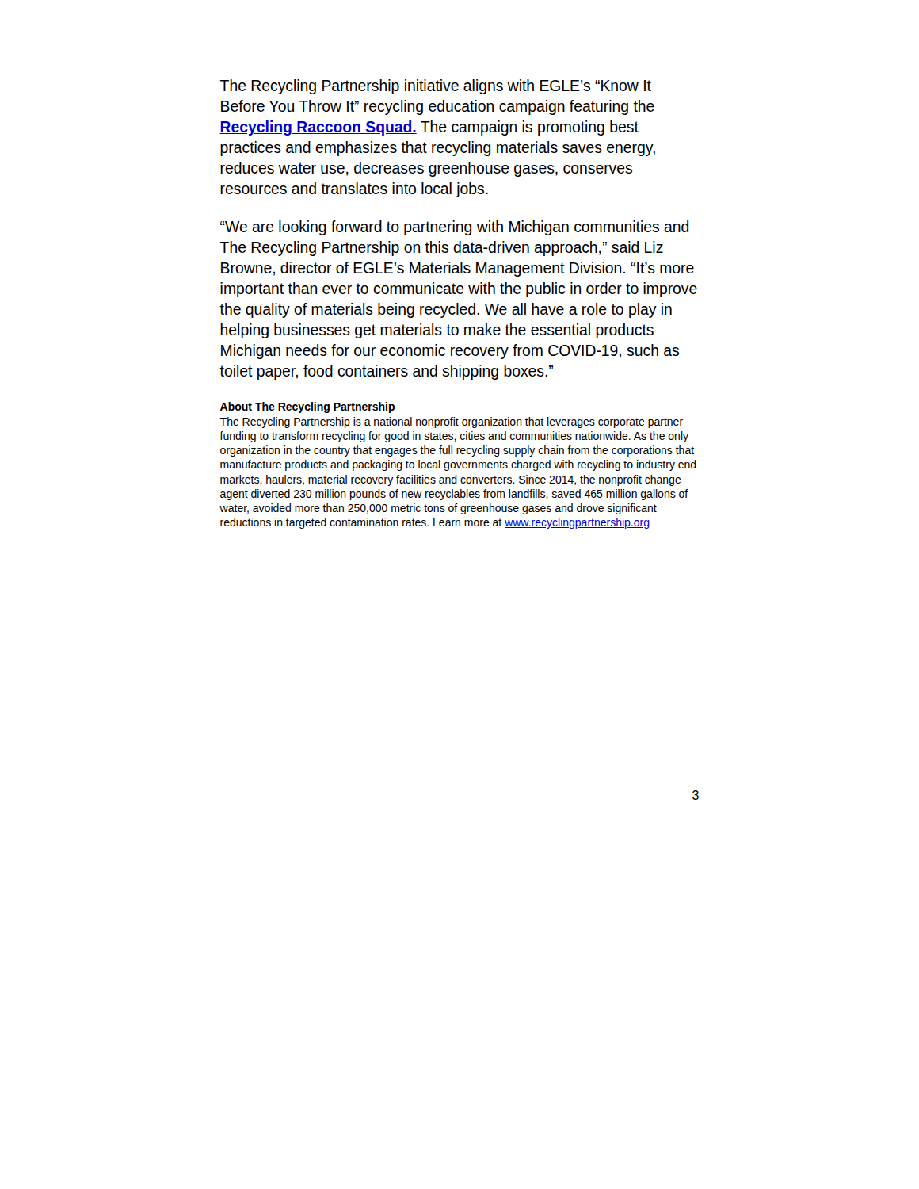The Recycling Partnership initiative aligns with EGLE’s “Know It Before You Throw It” recycling education campaign featuring the Recycling Raccoon Squad. The campaign is promoting best practices and emphasizes that recycling materials saves energy, reduces water use, decreases greenhouse gases, conserves resources and translates into local jobs.
“We are looking forward to partnering with Michigan communities and The Recycling Partnership on this data-driven approach,” said Liz Browne, director of EGLE’s Materials Management Division. “It’s more important than ever to communicate with the public in order to improve the quality of materials being recycled. We all have a role to play in helping businesses get materials to make the essential products Michigan needs for our economic recovery from COVID-19, such as toilet paper, food containers and shipping boxes.”
About The Recycling Partnership
The Recycling Partnership is a national nonprofit organization that leverages corporate partner funding to transform recycling for good in states, cities and communities nationwide. As the only organization in the country that engages the full recycling supply chain from the corporations that manufacture products and packaging to local governments charged with recycling to industry end markets, haulers, material recovery facilities and converters. Since 2014, the nonprofit change agent diverted 230 million pounds of new recyclables from landfills, saved 465 million gallons of water, avoided more than 250,000 metric tons of greenhouse gases and drove significant reductions in targeted contamination rates. Learn more at www.recyclingpartnership.org
3